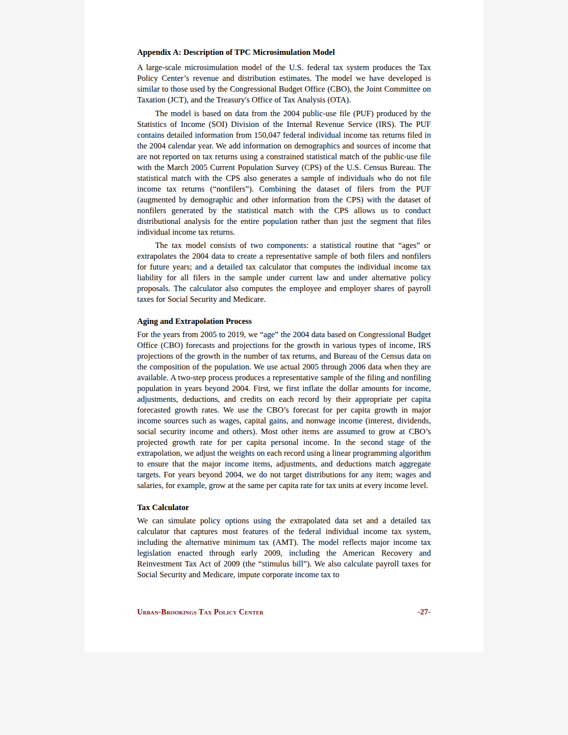Appendix A: Description of TPC Microsimulation Model
A large-scale microsimulation model of the U.S. federal tax system produces the Tax Policy Center’s revenue and distribution estimates. The model we have developed is similar to those used by the Congressional Budget Office (CBO), the Joint Committee on Taxation (JCT), and the Treasury's Office of Tax Analysis (OTA).
The model is based on data from the 2004 public-use file (PUF) produced by the Statistics of Income (SOI) Division of the Internal Revenue Service (IRS). The PUF contains detailed information from 150,047 federal individual income tax returns filed in the 2004 calendar year. We add information on demographics and sources of income that are not reported on tax returns using a constrained statistical match of the public-use file with the March 2005 Current Population Survey (CPS) of the U.S. Census Bureau. The statistical match with the CPS also generates a sample of individuals who do not file income tax returns (“nonfilers”). Combining the dataset of filers from the PUF (augmented by demographic and other information from the CPS) with the dataset of nonfilers generated by the statistical match with the CPS allows us to conduct distributional analysis for the entire population rather than just the segment that files individual income tax returns.
The tax model consists of two components: a statistical routine that “ages” or extrapolates the 2004 data to create a representative sample of both filers and nonfilers for future years; and a detailed tax calculator that computes the individual income tax liability for all filers in the sample under current law and under alternative policy proposals. The calculator also computes the employee and employer shares of payroll taxes for Social Security and Medicare.
Aging and Extrapolation Process
For the years from 2005 to 2019, we “age” the 2004 data based on Congressional Budget Office (CBO) forecasts and projections for the growth in various types of income, IRS projections of the growth in the number of tax returns, and Bureau of the Census data on the composition of the population. We use actual 2005 through 2006 data when they are available. A two-step process produces a representative sample of the filing and nonfiling population in years beyond 2004. First, we first inflate the dollar amounts for income, adjustments, deductions, and credits on each record by their appropriate per capita forecasted growth rates. We use the CBO’s forecast for per capita growth in major income sources such as wages, capital gains, and nonwage income (interest, dividends, social security income and others). Most other items are assumed to grow at CBO’s projected growth rate for per capita personal income. In the second stage of the extrapolation, we adjust the weights on each record using a linear programming algorithm to ensure that the major income items, adjustments, and deductions match aggregate targets. For years beyond 2004, we do not target distributions for any item; wages and salaries, for example, grow at the same per capita rate for tax units at every income level.
Tax Calculator
We can simulate policy options using the extrapolated data set and a detailed tax calculator that captures most features of the federal individual income tax system, including the alternative minimum tax (AMT). The model reflects major income tax legislation enacted through early 2009, including the American Recovery and Reinvestment Tax Act of 2009 (the “stimulus bill”). We also calculate payroll taxes for Social Security and Medicare, impute corporate income tax to
Urban-Brookings Tax Policy Center -27-